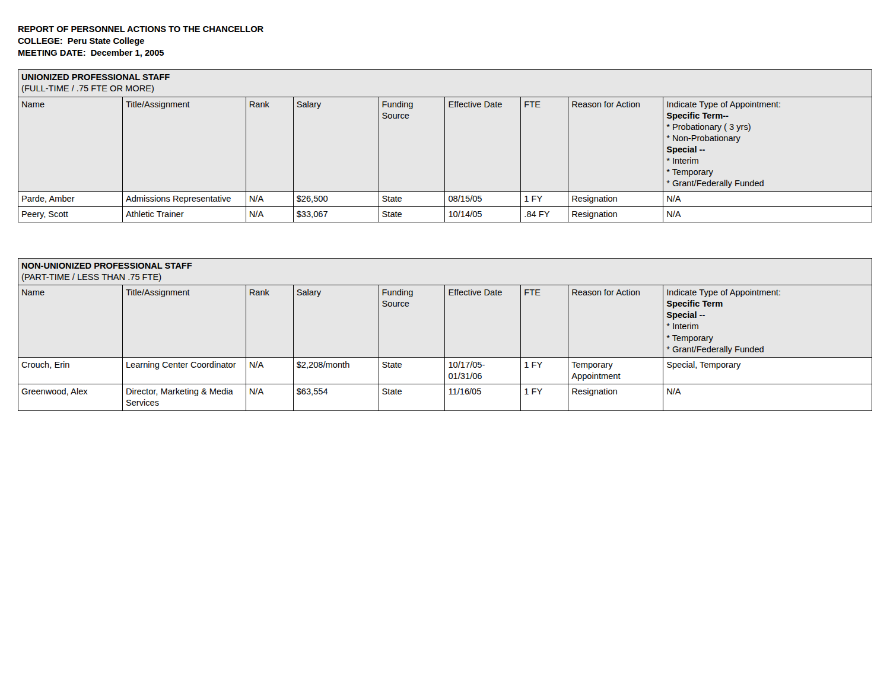REPORT OF PERSONNEL ACTIONS TO THE CHANCELLOR
COLLEGE: Peru State College
MEETING DATE: December 1, 2005
UNIONIZED PROFESSIONAL STAFF (FULL-TIME / .75 FTE OR MORE)
| Name | Title/Assignment | Rank | Salary | Funding Source | Effective Date | FTE | Reason for Action | Indicate Type of Appointment: Specific Term-- * Probationary ( 3 yrs) * Non-Probationary Special -- * Interim * Temporary * Grant/Federally Funded |
| --- | --- | --- | --- | --- | --- | --- | --- | --- |
| Parde, Amber | Admissions Representative | N/A | $26,500 | State | 08/15/05 | 1 FY | Resignation | N/A |
| Peery, Scott | Athletic Trainer | N/A | $33,067 | State | 10/14/05 | .84 FY | Resignation | N/A |
NON-UNIONIZED PROFESSIONAL STAFF (PART-TIME / LESS THAN .75 FTE)
| Name | Title/Assignment | Rank | Salary | Funding Source | Effective Date | FTE | Reason for Action | Indicate Type of Appointment: Specific Term Special -- * Interim * Temporary * Grant/Federally Funded |
| --- | --- | --- | --- | --- | --- | --- | --- | --- |
| Crouch, Erin | Learning Center Coordinator | N/A | $2,208/month | State | 10/17/05-01/31/06 | 1 FY | Temporary Appointment | Special, Temporary |
| Greenwood, Alex | Director, Marketing & Media Services | N/A | $63,554 | State | 11/16/05 | 1 FY | Resignation | N/A |